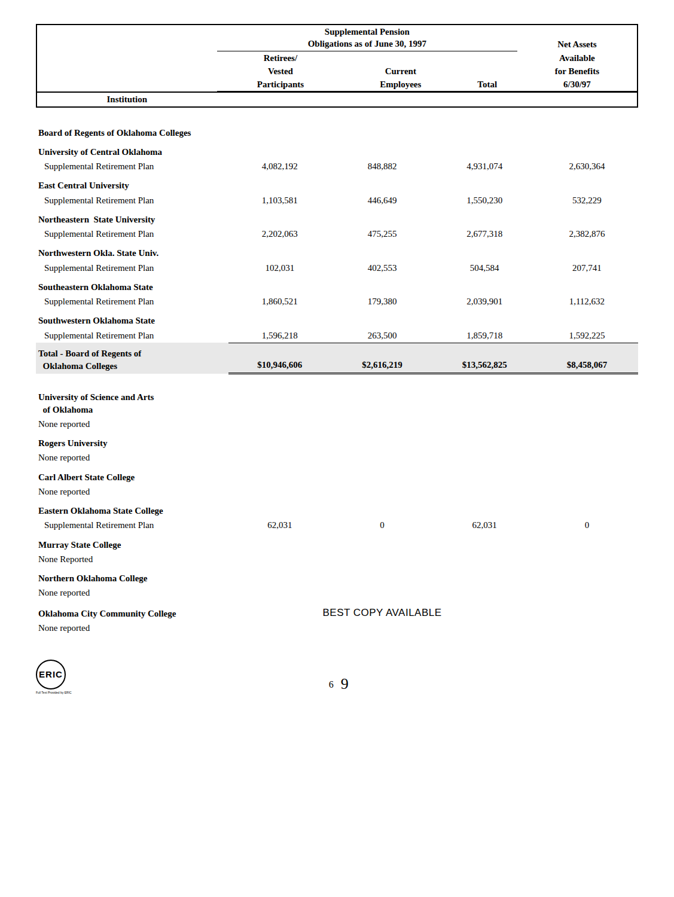| | Supplemental Pension Obligations as of June 30, 1997 | Net Assets |
| Retirees/ | | | Available |
| Vested | Current | | for Benefits |
| Participants | Employees | Total | 6/30/97 |
| Institution | | | | |
| Board of Regents of Oklahoma Colleges |
| University of Central Oklahoma | | | | |
| Supplemental Retirement Plan | 4,082,192 | 848,882 | 4,931,074 | 2,630,364 |
| East Central University | | | | |
| Supplemental Retirement Plan | 1,103,581 | 446,649 | 1,550,230 | 532,229 |
| Northeastern State University | | | | |
| Supplemental Retirement Plan | 2,202,063 | 475,255 | 2,677,318 | 2,382,876 |
| Northwestern Okla. State Univ. | | | | |
| Supplemental Retirement Plan | 102,031 | 402,553 | 504,584 | 207,741 |
| Southeastern Oklahoma State | | | | |
| Supplemental Retirement Plan | 1,860,521 | 179,380 | 2,039,901 | 1,112,632 |
| Southwestern Oklahoma State | | | | |
| Supplemental Retirement Plan | 1,596,218 | 263,500 | 1,859,718 | 1,592,225 |
| Total - Board of Regents of Oklahoma Colleges | $10,946,606 | $2,616,219 | $13,562,825 | $8,458,067 |
| University of Science and Arts of Oklahoma | | | | |
| None reported | | | | |
| Rogers University | | | | |
| None reported | | | | |
| Carl Albert State College | | | | |
| None reported | | | | |
| Eastern Oklahoma State College | | | | |
| Supplemental Retirement Plan | 62,031 | 0 | 62,031 | 0 |
| Murray State College | | | | |
| None Reported | | | | |
| Northern Oklahoma College | | | | |
| None reported | | | | |
| Oklahoma City Community College | BEST COPY AVAILABLE | |
| None reported | | | | |
ERIC
Full Text Provided by ERIC
6 9